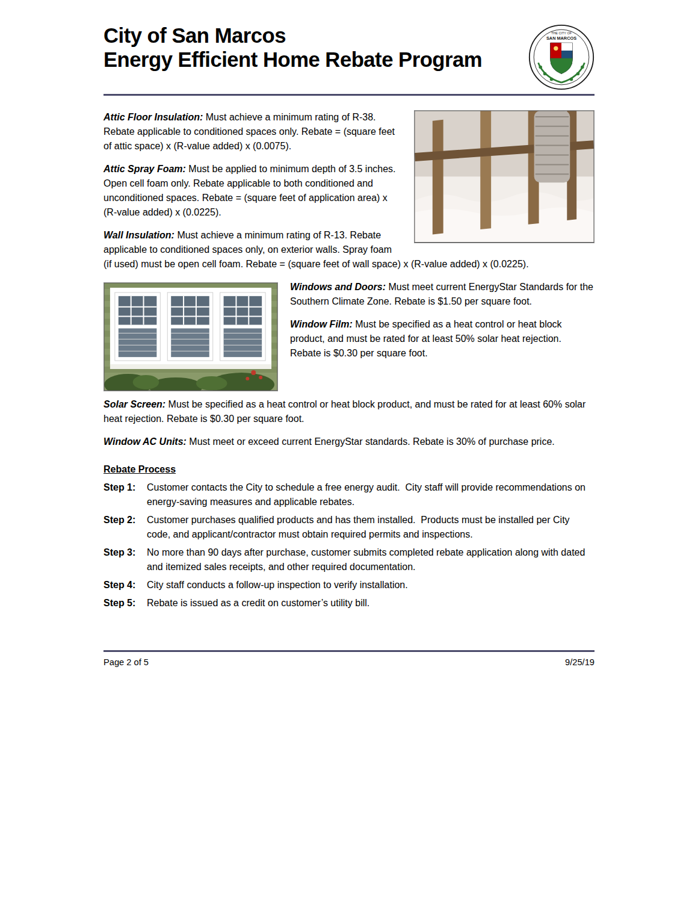City of San Marcos
Energy Efficient Home Rebate Program
THE CITY OF SAN MARCOS
Attic Floor Insulation: Must achieve a minimum rating of R-38. Rebate applicable to conditioned spaces only. Rebate = (square feet of attic space) x (R-value added) x (0.0075).
Attic Spray Foam: Must be applied to minimum depth of 3.5 inches. Open cell foam only. Rebate applicable to both conditioned and unconditioned spaces. Rebate = (square feet of application area) x (R-value added) x (0.0225).
Wall Insulation: Must achieve a minimum rating of R-13. Rebate applicable to conditioned spaces only, on exterior walls. Spray foam (if used) must be open cell foam. Rebate = (square feet of wall space) x (R-value added) x (0.0225).
Windows and Doors: Must meet current EnergyStar Standards for the Southern Climate Zone. Rebate is $1.50 per square foot.
Window Film: Must be specified as a heat control or heat block product, and must be rated for at least 50% solar heat rejection. Rebate is $0.30 per square foot.
Solar Screen: Must be specified as a heat control or heat block product, and must be rated for at least 60% solar heat rejection. Rebate is $0.30 per square foot.
Window AC Units: Must meet or exceed current EnergyStar standards. Rebate is 30% of purchase price.
Rebate Process
| Step 1: | Customer contacts the City to schedule a free energy audit. City staff will provide recommendations on energy-saving measures and applicable rebates. |
| Step 2: | Customer purchases qualified products and has them installed. Products must be installed per City code, and applicant/contractor must obtain required permits and inspections. |
| Step 3: | No more than 90 days after purchase, customer submits completed rebate application along with dated and itemized sales receipts, and other required documentation. |
| Step 4: | City staff conducts a follow-up inspection to verify installation. |
| Step 5: | Rebate is issued as a credit on customer’s utility bill. |
Page 2 of 5 9/25/19